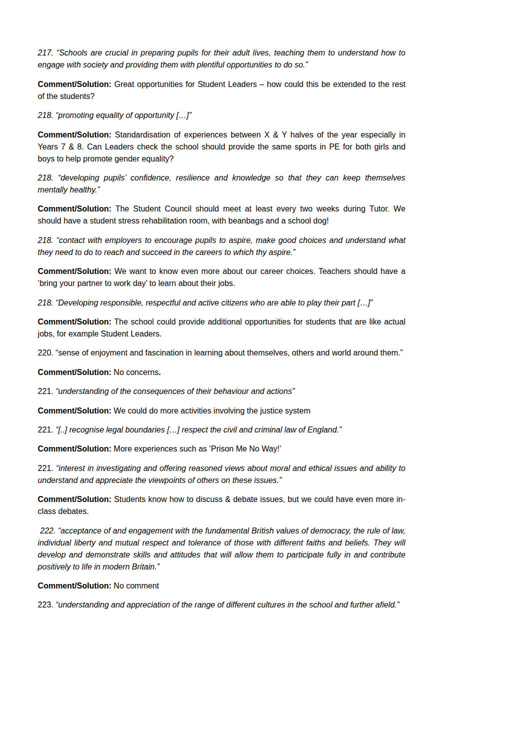217. “Schools are crucial in preparing pupils for their adult lives, teaching them to understand how to engage with society and providing them with plentiful opportunities to do so.”
Comment/Solution: Great opportunities for Student Leaders – how could this be extended to the rest of the students?
218. “promoting equality of opportunity […]”
Comment/Solution: Standardisation of experiences between X & Y halves of the year especially in Years 7 & 8. Can Leaders check the school should provide the same sports in PE for both girls and boys to help promote gender equality?
218. “developing pupils’ confidence, resilience and knowledge so that they can keep themselves mentally healthy.”
Comment/Solution: The Student Council should meet at least every two weeks during Tutor. We should have a student stress rehabilitation room, with beanbags and a school dog!
218. “contact with employers to encourage pupils to aspire, make good choices and understand what they need to do to reach and succeed in the careers to which thy aspire.”
Comment/Solution: We want to know even more about our career choices. Teachers should have a ‘bring your partner to work day’ to learn about their jobs.
218. “Developing responsible, respectful and active citizens who are able to play their part […]”
Comment/Solution: The school could provide additional opportunities for students that are like actual jobs, for example Student Leaders.
220. “sense of enjoyment and fascination in learning about themselves, others and world around them.”
Comment/Solution: No concerns.
221. “understanding of the consequences of their behaviour and actions”
Comment/Solution: We could do more activities involving the justice system
221. “[..] recognise legal boundaries […] respect the civil and criminal law of England.”
Comment/Solution: More experiences such as ‘Prison Me No Way!’
221. “interest in investigating and offering reasoned views about moral and ethical issues and ability to understand and appreciate the viewpoints of others on these issues.”
Comment/Solution: Students know how to discuss & debate issues, but we could have even more in-class debates.
222. “acceptance of and engagement with the fundamental British values of democracy, the rule of law, individual liberty and mutual respect and tolerance of those with different faiths and beliefs. They will develop and demonstrate skills and attitudes that will allow them to participate fully in and contribute positively to life in modern Britain.”
Comment/Solution: No comment
223. “understanding and appreciation of the range of different cultures in the school and further afield.”